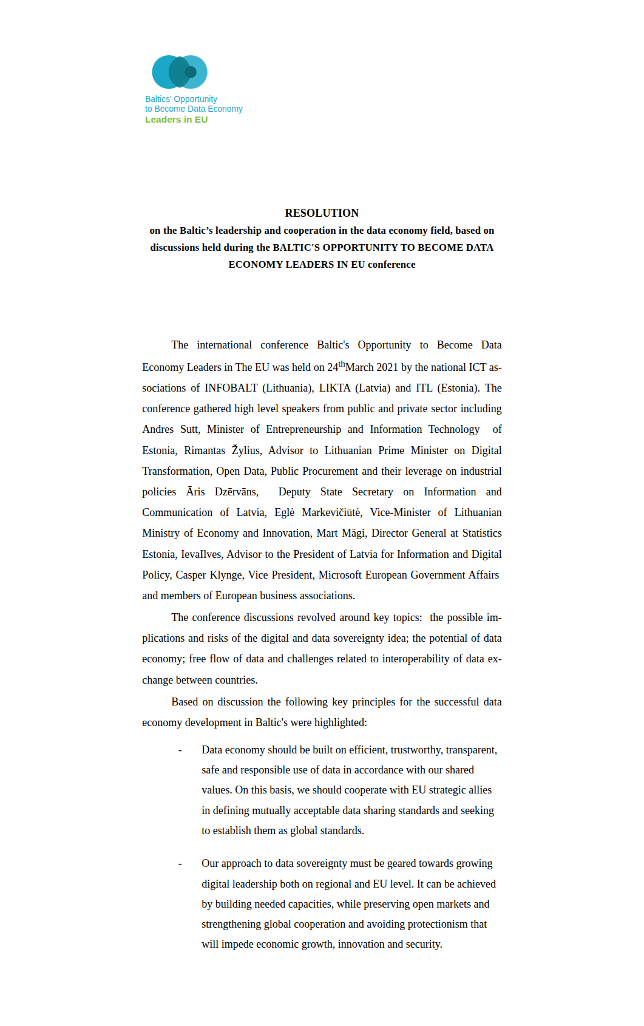Baltics' Opportunity to Become Data Economy Leaders in EU
RESOLUTION
on the Baltic’s leadership and cooperation in the data economy field, based on discussions held during the BALTIC'S OPPORTUNITY TO BECOME DATA ECONOMY LEADERS IN EU conference
The international conference Baltic's Opportunity to Become Data Economy Leaders in The EU was held on 24thMarch 2021 by the national ICT associations of INFOBALT (Lithuania), LIKTA (Latvia) and ITL (Estonia). The conference gathered high level speakers from public and private sector including Andres Sutt, Minister of Entrepreneurship and Information Technology of Estonia, Rimantas Žylius, Advisor to Lithuanian Prime Minister on Digital Transformation, Open Data, Public Procurement and their leverage on industrial policies Āris Dzērvāns, Deputy State Secretary on Information and Communication of Latvia, Eglė Markevičiūtė, Vice-Minister of Lithuanian Ministry of Economy and Innovation, Mart Mägi, Director General at Statistics Estonia, IevaIlves, Advisor to the President of Latvia for Information and Digital Policy, Casper Klynge, Vice President, Microsoft European Government Affairs and members of European business associations.
The conference discussions revolved around key topics: the possible implications and risks of the digital and data sovereignty idea; the potential of data economy; free flow of data and challenges related to interoperability of data exchange between countries.
Based on discussion the following key principles for the successful data economy development in Baltic's were highlighted:
Data economy should be built on efficient, trustworthy, transparent, safe and responsible use of data in accordance with our shared values. On this basis, we should cooperate with EU strategic allies in defining mutually acceptable data sharing standards and seeking to establish them as global standards.
Our approach to data sovereignty must be geared towards growing digital leadership both on regional and EU level. It can be achieved by building needed capacities, while preserving open markets and strengthening global cooperation and avoiding protectionism that will impede economic growth, innovation and security.